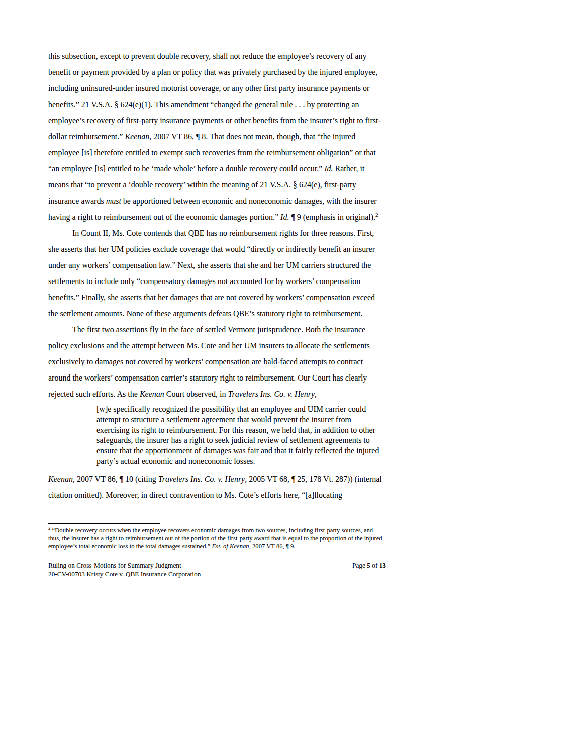this subsection, except to prevent double recovery, shall not reduce the employee’s recovery of any benefit or payment provided by a plan or policy that was privately purchased by the injured employee, including uninsured-under insured motorist coverage, or any other first party insurance payments or benefits.” 21 V.S.A. § 624(e)(1). This amendment “changed the general rule . . . by protecting an employee’s recovery of first-party insurance payments or other benefits from the insurer’s right to first-dollar reimbursement.” Keenan, 2007 VT 86, ¶ 8. That does not mean, though, that “the injured employee [is] therefore entitled to exempt such recoveries from the reimbursement obligation” or that “an employee [is] entitled to be ‘made whole’ before a double recovery could occur.” Id. Rather, it means that “to prevent a ‘double recovery’ within the meaning of 21 V.S.A. § 624(e), first-party insurance awards must be apportioned between economic and noneconomic damages, with the insurer having a right to reimbursement out of the economic damages portion.” Id. ¶ 9 (emphasis in original).2
In Count II, Ms. Cote contends that QBE has no reimbursement rights for three reasons. First, she asserts that her UM policies exclude coverage that would “directly or indirectly benefit an insurer under any workers’ compensation law.” Next, she asserts that she and her UM carriers structured the settlements to include only “compensatory damages not accounted for by workers’ compensation benefits.” Finally, she asserts that her damages that are not covered by workers’ compensation exceed the settlement amounts. None of these arguments defeats QBE’s statutory right to reimbursement.
The first two assertions fly in the face of settled Vermont jurisprudence. Both the insurance policy exclusions and the attempt between Ms. Cote and her UM insurers to allocate the settlements exclusively to damages not covered by workers’ compensation are bald-faced attempts to contract around the workers’ compensation carrier’s statutory right to reimbursement. Our Court has clearly rejected such efforts. As the Keenan Court observed, in Travelers Ins. Co. v. Henry,
[w]e specifically recognized the possibility that an employee and UIM carrier could attempt to structure a settlement agreement that would prevent the insurer from exercising its right to reimbursement. For this reason, we held that, in addition to other safeguards, the insurer has a right to seek judicial review of settlement agreements to ensure that the apportionment of damages was fair and that it fairly reflected the injured party’s actual economic and noneconomic losses.
Keenan, 2007 VT 86, ¶ 10 (citing Travelers Ins. Co. v. Henry, 2005 VT 68, ¶ 25, 178 Vt. 287)) (internal citation omitted). Moreover, in direct contravention to Ms. Cote’s efforts here, “[a]llocating
2 “Double recovery occurs when the employee recovers economic damages from two sources, including first-party sources, and thus, the insurer has a right to reimbursement out of the portion of the first-party award that is equal to the proportion of the injured employee’s total economic loss to the total damages sustained.” Est. of Keenan, 2007 VT 86, ¶ 9.
Ruling on Cross-Motions for Summary Judgment
20-CV-00703 Kristy Cote v. QBE Insurance Corporation
Page 5 of 13